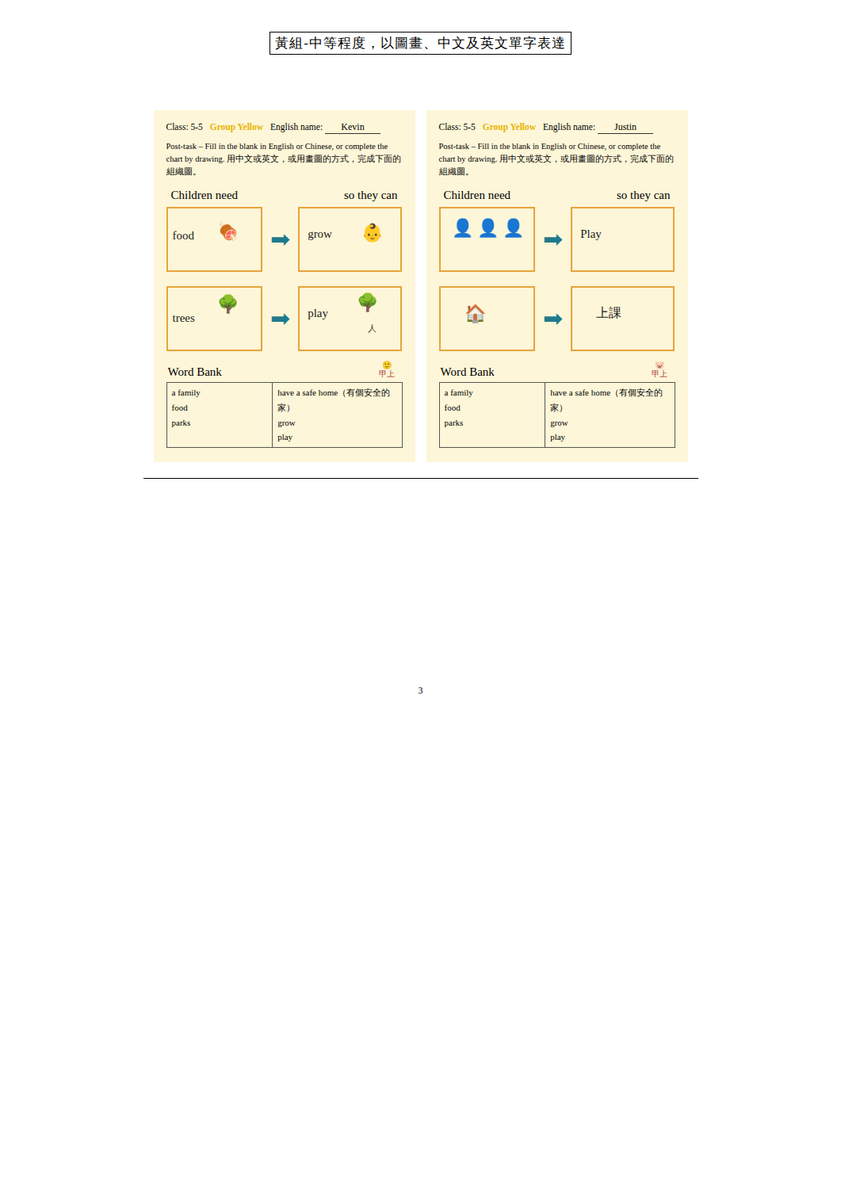黃組-中等程度，以圖畫、中文及英文單字表達
Class: 5-5 Group Yellow English name: Kevin
Post-task – Fill in the blank in English or Chinese, or complete the chart by drawing. 用中文或英文，或用畫圖的方式，完成下面的組織圖。
Children need so they can
food 🍖
➡
grow 👶
trees 🌳
➡
play 🌳 人
Word Bank 🙂
甲上
| a family food parks | have a safe home（有個安全的家） grow play |
Class: 5-5 Group Yellow English name: Justin
Post-task – Fill in the blank in English or Chinese, or complete the chart by drawing. 用中文或英文，或用畫圖的方式，完成下面的組織圖。
Children need so they can
👤 👤 👤
➡
Play
🏠
➡
上課
Word Bank 🐷
甲上
| a family food parks | have a safe home（有個安全的家） grow play |
3